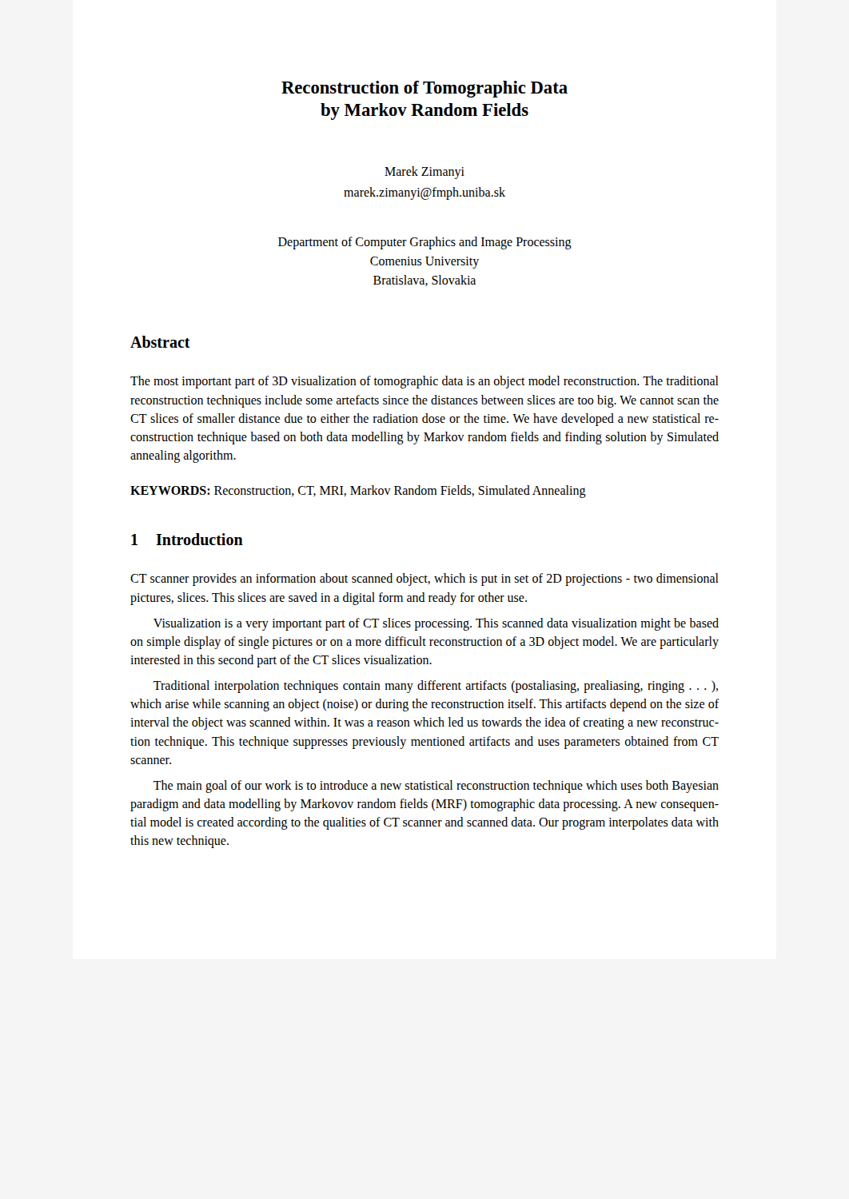Reconstruction of Tomographic Data
by Markov Random Fields
Marek Zimanyi
marek.zimanyi@fmph.uniba.sk
Department of Computer Graphics and Image Processing
Comenius University
Bratislava, Slovakia
Abstract
The most important part of 3D visualization of tomographic data is an object model reconstruction. The traditional reconstruction techniques include some artefacts since the distances between slices are too big. We cannot scan the CT slices of smaller distance due to either the radiation dose or the time. We have developed a new statistical reconstruction technique based on both data modelling by Markov random fields and finding solution by Simulated annealing algorithm.
KEYWORDS: Reconstruction, CT, MRI, Markov Random Fields, Simulated Annealing
1 Introduction
CT scanner provides an information about scanned object, which is put in set of 2D projections - two dimensional pictures, slices. This slices are saved in a digital form and ready for other use.
Visualization is a very important part of CT slices processing. This scanned data visualization might be based on simple display of single pictures or on a more difficult reconstruction of a 3D object model. We are particularly interested in this second part of the CT slices visualization.
Traditional interpolation techniques contain many different artifacts (postaliasing, prealiasing, ringing . . . ), which arise while scanning an object (noise) or during the reconstruction itself. This artifacts depend on the size of interval the object was scanned within. It was a reason which led us towards the idea of creating a new reconstruction technique. This technique suppresses previously mentioned artifacts and uses parameters obtained from CT scanner.
The main goal of our work is to introduce a new statistical reconstruction technique which uses both Bayesian paradigm and data modelling by Markovov random fields (MRF) tomographic data processing. A new consequential model is created according to the qualities of CT scanner and scanned data. Our program interpolates data with this new technique.